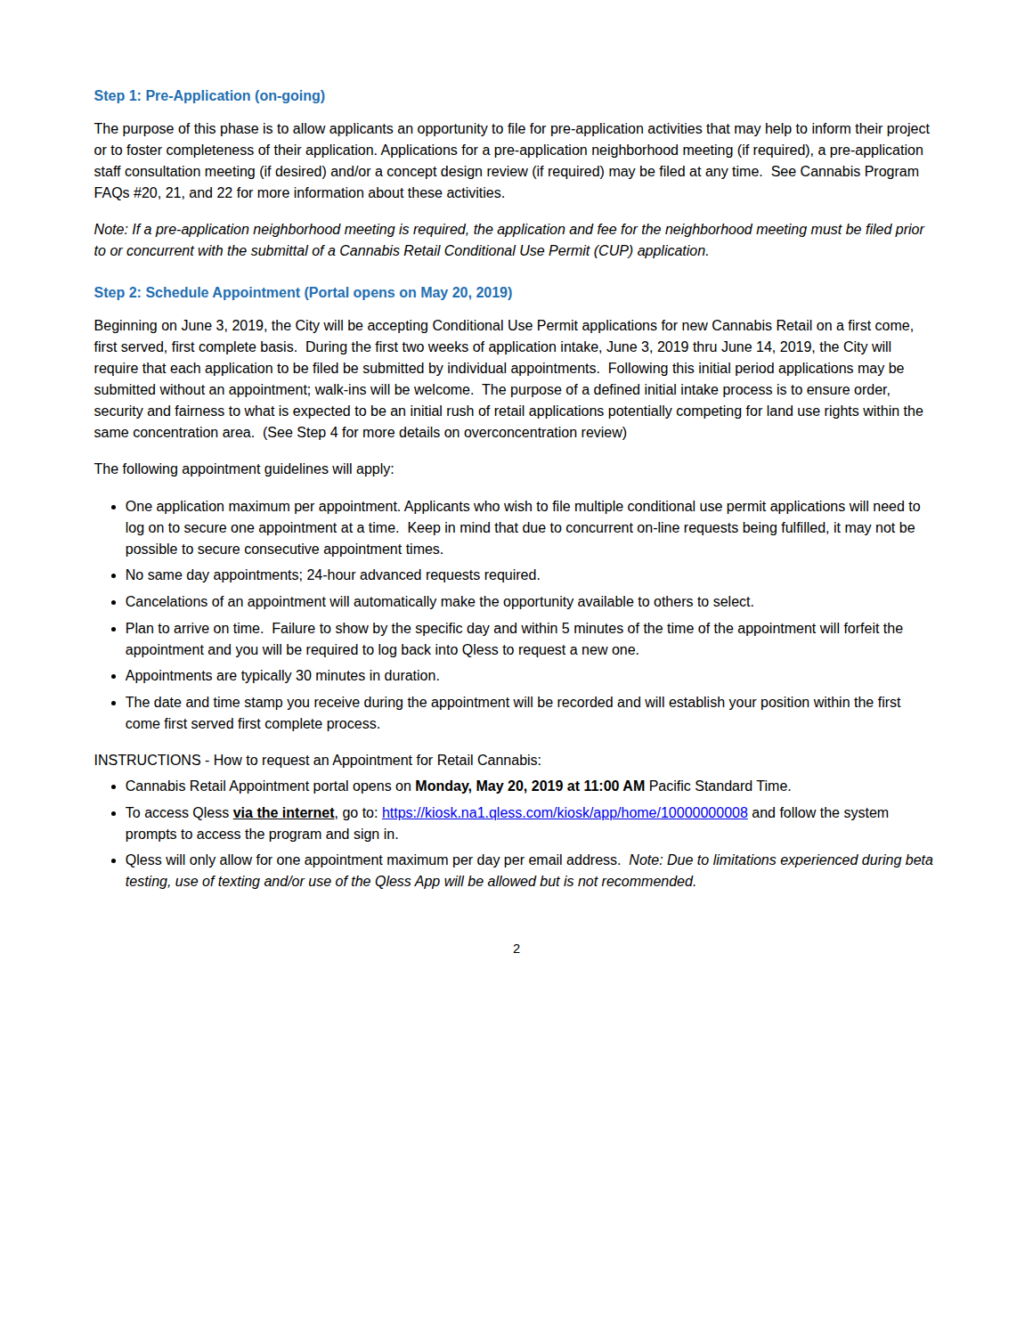Step 1: Pre-Application (on-going)
The purpose of this phase is to allow applicants an opportunity to file for pre-application activities that may help to inform their project or to foster completeness of their application. Applications for a pre-application neighborhood meeting (if required), a pre-application staff consultation meeting (if desired) and/or a concept design review (if required) may be filed at any time. See Cannabis Program FAQs #20, 21, and 22 for more information about these activities.
Note: If a pre-application neighborhood meeting is required, the application and fee for the neighborhood meeting must be filed prior to or concurrent with the submittal of a Cannabis Retail Conditional Use Permit (CUP) application.
Step 2: Schedule Appointment (Portal opens on May 20, 2019)
Beginning on June 3, 2019, the City will be accepting Conditional Use Permit applications for new Cannabis Retail on a first come, first served, first complete basis. During the first two weeks of application intake, June 3, 2019 thru June 14, 2019, the City will require that each application to be filed be submitted by individual appointments. Following this initial period applications may be submitted without an appointment; walk-ins will be welcome. The purpose of a defined initial intake process is to ensure order, security and fairness to what is expected to be an initial rush of retail applications potentially competing for land use rights within the same concentration area. (See Step 4 for more details on overconcentration review)
The following appointment guidelines will apply:
One application maximum per appointment. Applicants who wish to file multiple conditional use permit applications will need to log on to secure one appointment at a time. Keep in mind that due to concurrent on-line requests being fulfilled, it may not be possible to secure consecutive appointment times.
No same day appointments; 24-hour advanced requests required.
Cancelations of an appointment will automatically make the opportunity available to others to select.
Plan to arrive on time. Failure to show by the specific day and within 5 minutes of the time of the appointment will forfeit the appointment and you will be required to log back into Qless to request a new one.
Appointments are typically 30 minutes in duration.
The date and time stamp you receive during the appointment will be recorded and will establish your position within the first come first served first complete process.
INSTRUCTIONS - How to request an Appointment for Retail Cannabis:
Cannabis Retail Appointment portal opens on Monday, May 20, 2019 at 11:00 AM Pacific Standard Time.
To access Qless via the internet, go to: https://kiosk.na1.qless.com/kiosk/app/home/10000000008 and follow the system prompts to access the program and sign in.
Qless will only allow for one appointment maximum per day per email address. Note: Due to limitations experienced during beta testing, use of texting and/or use of the Qless App will be allowed but is not recommended.
2